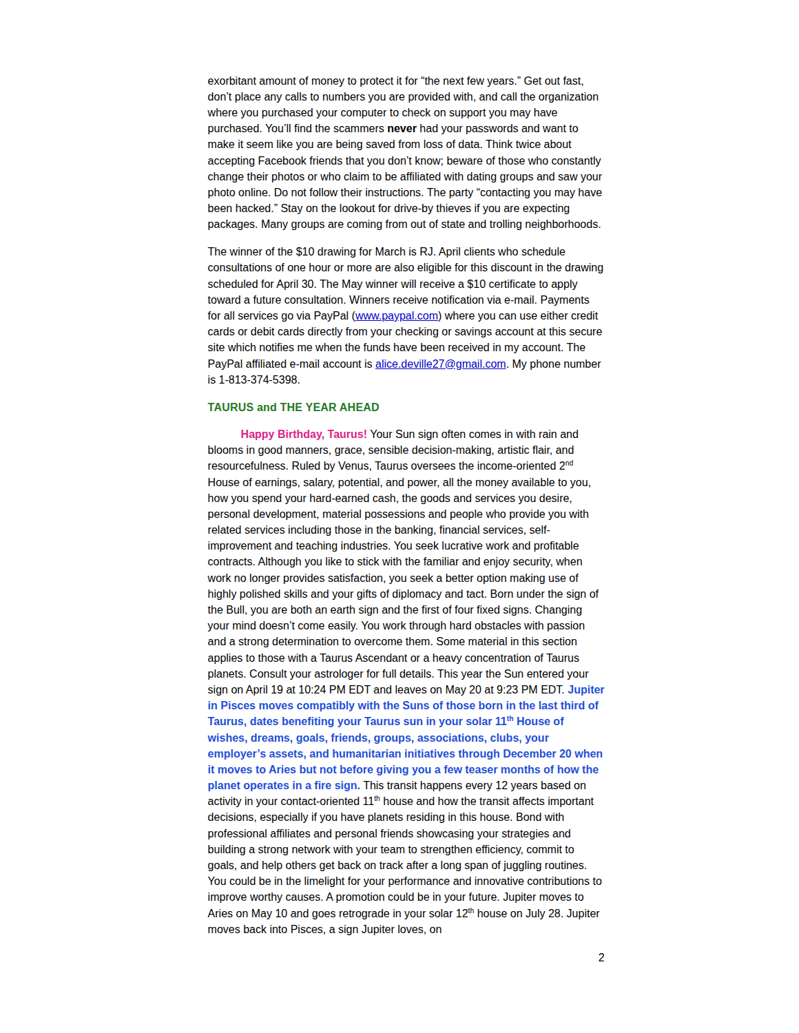exorbitant amount of money to protect it for “the next few years.” Get out fast, don’t place any calls to numbers you are provided with, and call the organization where you purchased your computer to check on support you may have purchased. You’ll find the scammers never had your passwords and want to make it seem like you are being saved from loss of data. Think twice about accepting Facebook friends that you don’t know; beware of those who constantly change their photos or who claim to be affiliated with dating groups and saw your photo online. Do not follow their instructions. The party “contacting you may have been hacked.” Stay on the lookout for drive-by thieves if you are expecting packages. Many groups are coming from out of state and trolling neighborhoods.
The winner of the $10 drawing for March is RJ. April clients who schedule consultations of one hour or more are also eligible for this discount in the drawing scheduled for April 30. The May winner will receive a $10 certificate to apply toward a future consultation. Winners receive notification via e-mail. Payments for all services go via PayPal (www.paypal.com) where you can use either credit cards or debit cards directly from your checking or savings account at this secure site which notifies me when the funds have been received in my account. The PayPal affiliated e-mail account is alice.deville27@gmail.com. My phone number is 1-813-374-5398.
TAURUS and THE YEAR AHEAD
Happy Birthday, Taurus! Your Sun sign often comes in with rain and blooms in good manners, grace, sensible decision-making, artistic flair, and resourcefulness. Ruled by Venus, Taurus oversees the income-oriented 2nd House of earnings, salary, potential, and power, all the money available to you, how you spend your hard-earned cash, the goods and services you desire, personal development, material possessions and people who provide you with related services including those in the banking, financial services, self-improvement and teaching industries. You seek lucrative work and profitable contracts. Although you like to stick with the familiar and enjoy security, when work no longer provides satisfaction, you seek a better option making use of highly polished skills and your gifts of diplomacy and tact. Born under the sign of the Bull, you are both an earth sign and the first of four fixed signs. Changing your mind doesn’t come easily. You work through hard obstacles with passion and a strong determination to overcome them. Some material in this section applies to those with a Taurus Ascendant or a heavy concentration of Taurus planets. Consult your astrologer for full details. This year the Sun entered your sign on April 19 at 10:24 PM EDT and leaves on May 20 at 9:23 PM EDT. Jupiter in Pisces moves compatibly with the Suns of those born in the last third of Taurus, dates benefiting your Taurus sun in your solar 11th House of wishes, dreams, goals, friends, groups, associations, clubs, your employer’s assets, and humanitarian initiatives through December 20 when it moves to Aries but not before giving you a few teaser months of how the planet operates in a fire sign. This transit happens every 12 years based on activity in your contact-oriented 11th house and how the transit affects important decisions, especially if you have planets residing in this house. Bond with professional affiliates and personal friends showcasing your strategies and building a strong network with your team to strengthen efficiency, commit to goals, and help others get back on track after a long span of juggling routines. You could be in the limelight for your performance and innovative contributions to improve worthy causes. A promotion could be in your future. Jupiter moves to Aries on May 10 and goes retrograde in your solar 12th house on July 28. Jupiter moves back into Pisces, a sign Jupiter loves, on
2